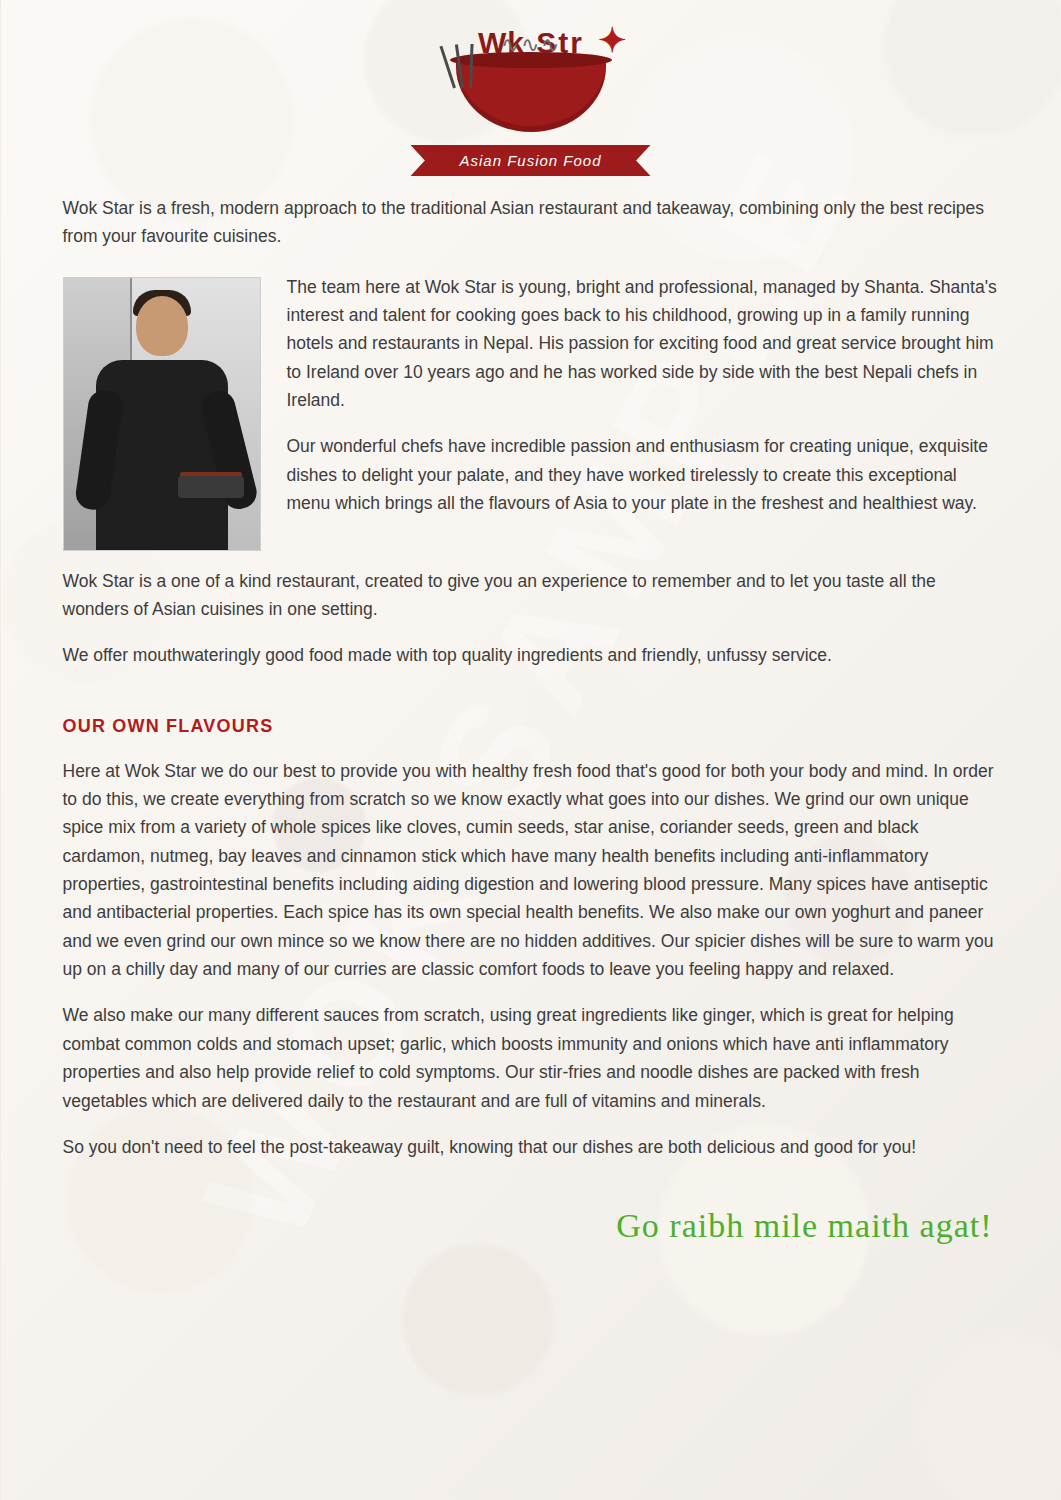WOK SAMPLE
Wk Str✦
∿∿∿
Asian Fusion Food
Wok Star is a fresh, modern approach to the traditional Asian restaurant and takeaway, combining only the best recipes from your favourite cuisines.
The team here at Wok Star is young, bright and professional, managed by Shanta. Shanta's interest and talent for cooking goes back to his childhood, growing up in a family running hotels and restaurants in Nepal. His passion for exciting food and great service brought him to Ireland over 10 years ago and he has worked side by side with the best Nepali chefs in Ireland.
Our wonderful chefs have incredible passion and enthusiasm for creating unique, exquisite dishes to delight your palate, and they have worked tirelessly to create this exceptional menu which brings all the flavours of Asia to your plate in the freshest and healthiest way.
Wok Star is a one of a kind restaurant, created to give you an experience to remember and to let you taste all the wonders of Asian cuisines in one setting.
We offer mouthwateringly good food made with top quality ingredients and friendly, unfussy service.
Our own flavours
Here at Wok Star we do our best to provide you with healthy fresh food that's good for both your body and mind. In order to do this, we create everything from scratch so we know exactly what goes into our dishes. We grind our own unique spice mix from a variety of whole spices like cloves, cumin seeds, star anise, coriander seeds, green and black cardamon, nutmeg, bay leaves and cinnamon stick which have many health benefits including anti-inflammatory properties, gastrointestinal benefits including aiding digestion and lowering blood pressure. Many spices have antiseptic and antibacterial properties. Each spice has its own special health benefits. We also make our own yoghurt and paneer and we even grind our own mince so we know there are no hidden additives. Our spicier dishes will be sure to warm you up on a chilly day and many of our curries are classic comfort foods to leave you feeling happy and relaxed.
We also make our many different sauces from scratch, using great ingredients like ginger, which is great for helping combat common colds and stomach upset; garlic, which boosts immunity and onions which have anti inflammatory properties and also help provide relief to cold symptoms. Our stir-fries and noodle dishes are packed with fresh vegetables which are delivered daily to the restaurant and are full of vitamins and minerals.
So you don't need to feel the post-takeaway guilt, knowing that our dishes are both delicious and good for you!
Go raibh mile maith agat!